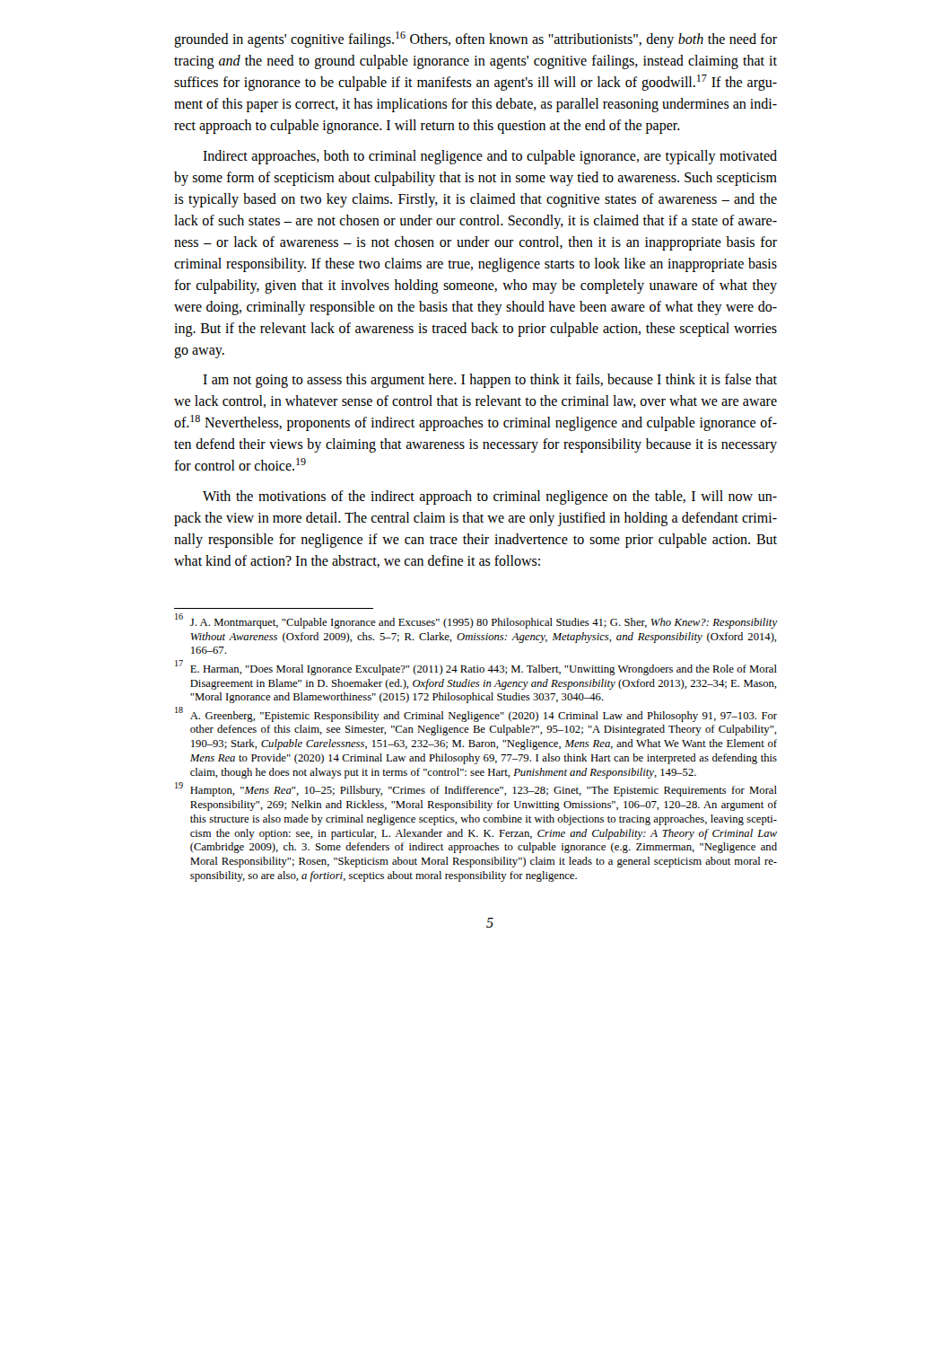grounded in agents' cognitive failings.16 Others, often known as "attributionists", deny both the need for tracing and the need to ground culpable ignorance in agents' cognitive failings, instead claiming that it suffices for ignorance to be culpable if it manifests an agent's ill will or lack of goodwill.17 If the argument of this paper is correct, it has implications for this debate, as parallel reasoning undermines an indirect approach to culpable ignorance. I will return to this question at the end of the paper.
Indirect approaches, both to criminal negligence and to culpable ignorance, are typically motivated by some form of scepticism about culpability that is not in some way tied to awareness. Such scepticism is typically based on two key claims. Firstly, it is claimed that cognitive states of awareness – and the lack of such states – are not chosen or under our control. Secondly, it is claimed that if a state of awareness – or lack of awareness – is not chosen or under our control, then it is an inappropriate basis for criminal responsibility. If these two claims are true, negligence starts to look like an inappropriate basis for culpability, given that it involves holding someone, who may be completely unaware of what they were doing, criminally responsible on the basis that they should have been aware of what they were doing. But if the relevant lack of awareness is traced back to prior culpable action, these sceptical worries go away.
I am not going to assess this argument here. I happen to think it fails, because I think it is false that we lack control, in whatever sense of control that is relevant to the criminal law, over what we are aware of.18 Nevertheless, proponents of indirect approaches to criminal negligence and culpable ignorance often defend their views by claiming that awareness is necessary for responsibility because it is necessary for control or choice.19
With the motivations of the indirect approach to criminal negligence on the table, I will now unpack the view in more detail. The central claim is that we are only justified in holding a defendant criminally responsible for negligence if we can trace their inadvertence to some prior culpable action. But what kind of action? In the abstract, we can define it as follows:
16 J. A. Montmarquet, "Culpable Ignorance and Excuses" (1995) 80 Philosophical Studies 41; G. Sher, Who Knew?: Responsibility Without Awareness (Oxford 2009), chs. 5–7; R. Clarke, Omissions: Agency, Metaphysics, and Responsibility (Oxford 2014), 166–67.
17 E. Harman, "Does Moral Ignorance Exculpate?" (2011) 24 Ratio 443; M. Talbert, "Unwitting Wrongdoers and the Role of Moral Disagreement in Blame" in D. Shoemaker (ed.), Oxford Studies in Agency and Responsibility (Oxford 2013), 232–34; E. Mason, "Moral Ignorance and Blameworthiness" (2015) 172 Philosophical Studies 3037, 3040–46.
18 A. Greenberg, "Epistemic Responsibility and Criminal Negligence" (2020) 14 Criminal Law and Philosophy 91, 97–103. For other defences of this claim, see Simester, "Can Negligence Be Culpable?", 95–102; "A Disintegrated Theory of Culpability", 190–93; Stark, Culpable Carelessness, 151–63, 232–36; M. Baron, "Negligence, Mens Rea, and What We Want the Element of Mens Rea to Provide" (2020) 14 Criminal Law and Philosophy 69, 77–79. I also think Hart can be interpreted as defending this claim, though he does not always put it in terms of "control": see Hart, Punishment and Responsibility, 149–52.
19 Hampton, "Mens Rea", 10–25; Pillsbury, "Crimes of Indifference", 123–28; Ginet, "The Epistemic Requirements for Moral Responsibility", 269; Nelkin and Rickless, "Moral Responsibility for Unwitting Omissions", 106–07, 120–28. An argument of this structure is also made by criminal negligence sceptics, who combine it with objections to tracing approaches, leaving scepticism the only option: see, in particular, L. Alexander and K. K. Ferzan, Crime and Culpability: A Theory of Criminal Law (Cambridge 2009), ch. 3. Some defenders of indirect approaches to culpable ignorance (e.g. Zimmerman, "Negligence and Moral Responsibility"; Rosen, "Skepticism about Moral Responsibility") claim it leads to a general scepticism about moral responsibility, so are also, a fortiori, sceptics about moral responsibility for negligence.
5